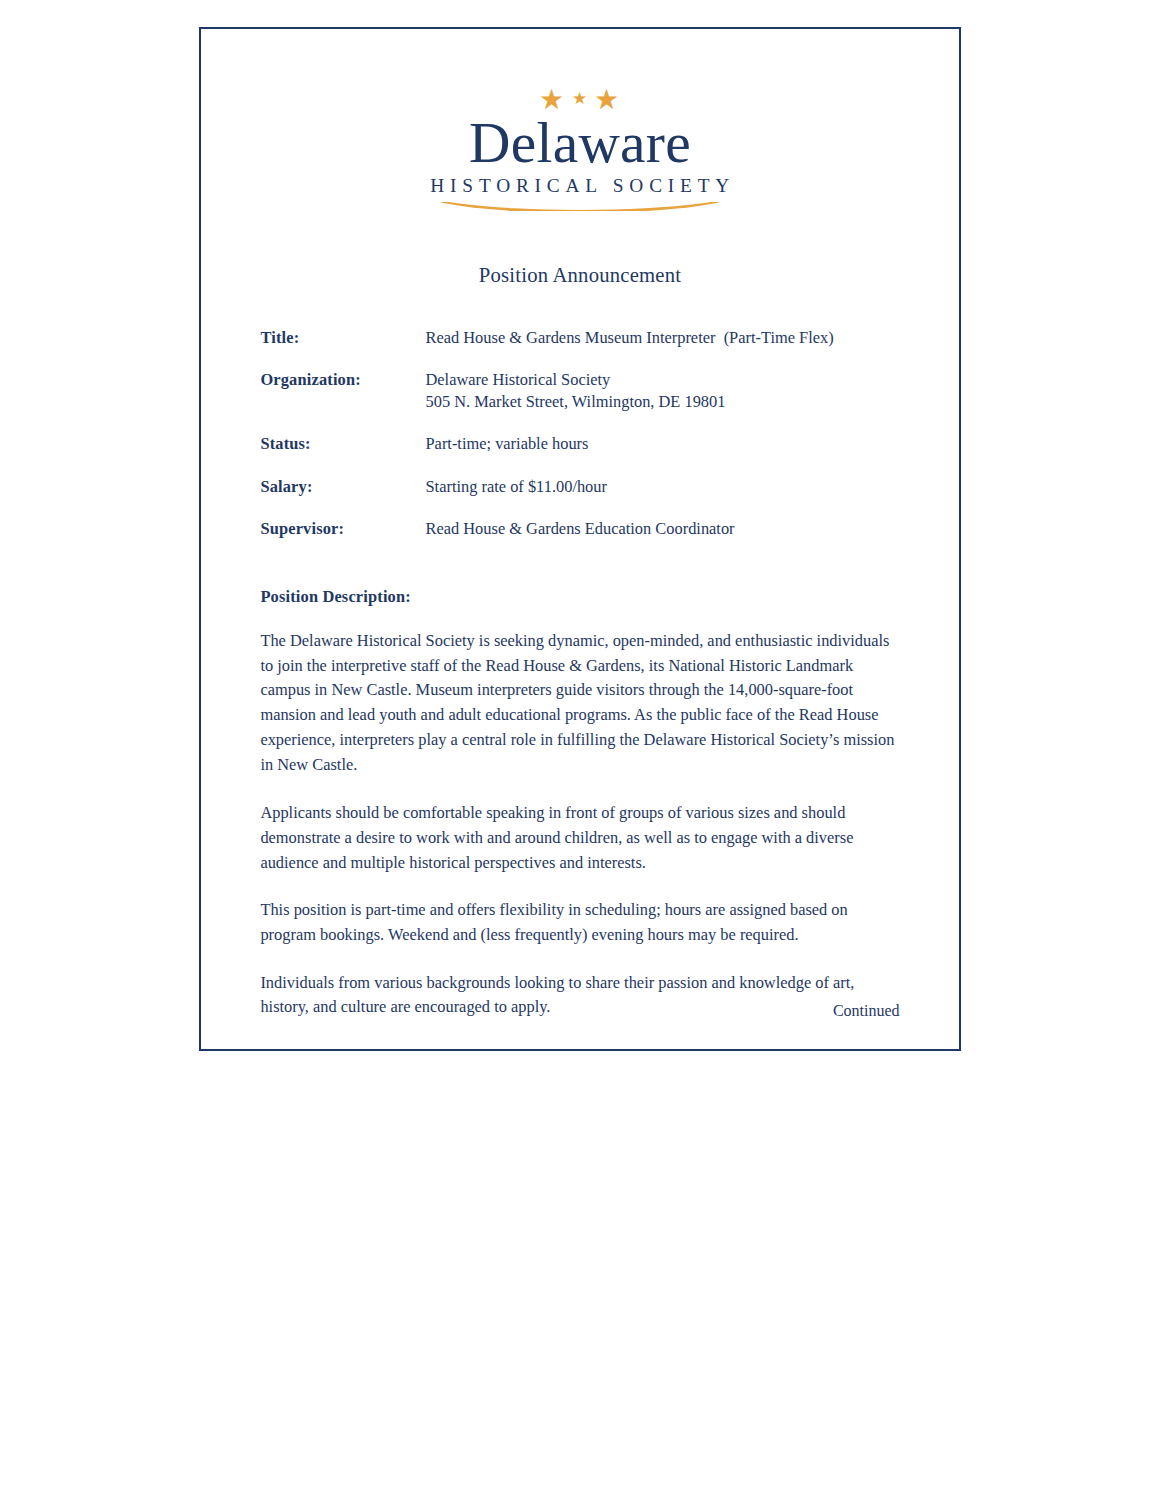★ ★ ★
Delaware
HISTORICAL SOCIETY
Position Announcement
| Title: | Read House & Gardens Museum Interpreter (Part-Time Flex) |
| Organization: | Delaware Historical Society 505 N. Market Street, Wilmington, DE 19801 |
| Status: | Part-time; variable hours |
| Salary: | Starting rate of $11.00/hour |
| Supervisor: | Read House & Gardens Education Coordinator |
Position Description:
The Delaware Historical Society is seeking dynamic, open-minded, and enthusiastic individuals to join the interpretive staff of the Read House & Gardens, its National Historic Landmark campus in New Castle. Museum interpreters guide visitors through the 14,000-square-foot mansion and lead youth and adult educational programs. As the public face of the Read House experience, interpreters play a central role in fulfilling the Delaware Historical Society’s mission in New Castle.
Applicants should be comfortable speaking in front of groups of various sizes and should demonstrate a desire to work with and around children, as well as to engage with a diverse audience and multiple historical perspectives and interests.
This position is part-time and offers flexibility in scheduling; hours are assigned based on program bookings. Weekend and (less frequently) evening hours may be required.
Individuals from various backgrounds looking to share their passion and knowledge of art, history, and culture are encouraged to apply.
Continued